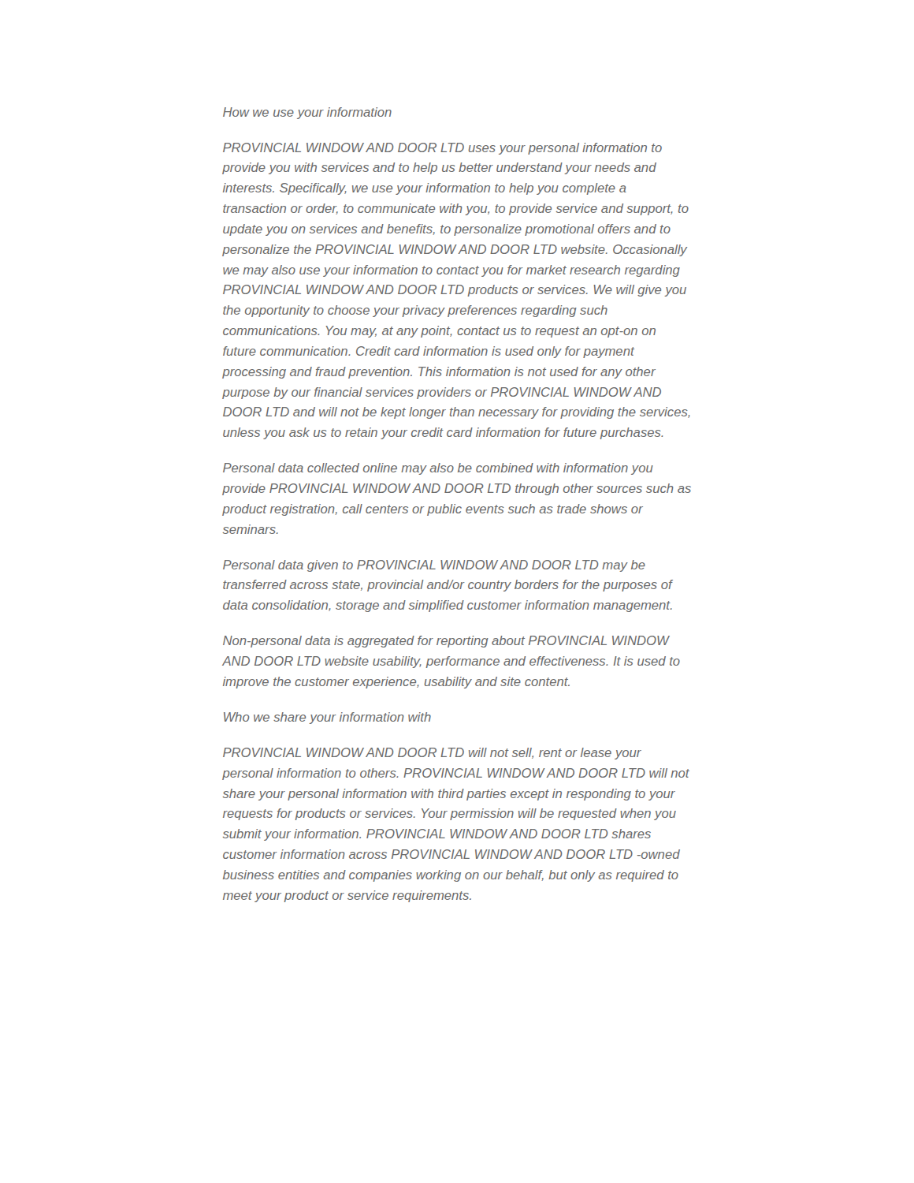How we use your information
PROVINCIAL WINDOW AND DOOR LTD uses your personal information to provide you with services and to help us better understand your needs and interests. Specifically, we use your information to help you complete a transaction or order, to communicate with you, to provide service and support, to update you on services and benefits, to personalize promotional offers and to personalize the PROVINCIAL WINDOW AND DOOR LTD website. Occasionally we may also use your information to contact you for market research regarding PROVINCIAL WINDOW AND DOOR LTD products or services. We will give you the opportunity to choose your privacy preferences regarding such communications. You may, at any point, contact us to request an opt-on on future communication. Credit card information is used only for payment processing and fraud prevention. This information is not used for any other purpose by our financial services providers or PROVINCIAL WINDOW AND DOOR LTD and will not be kept longer than necessary for providing the services, unless you ask us to retain your credit card information for future purchases.
Personal data collected online may also be combined with information you provide PROVINCIAL WINDOW AND DOOR LTD through other sources such as product registration, call centers or public events such as trade shows or seminars.
Personal data given to PROVINCIAL WINDOW AND DOOR LTD may be transferred across state, provincial and/or country borders for the purposes of data consolidation, storage and simplified customer information management.
Non-personal data is aggregated for reporting about PROVINCIAL WINDOW AND DOOR LTD website usability, performance and effectiveness. It is used to improve the customer experience, usability and site content.
Who we share your information with
PROVINCIAL WINDOW AND DOOR LTD will not sell, rent or lease your personal information to others. PROVINCIAL WINDOW AND DOOR LTD will not share your personal information with third parties except in responding to your requests for products or services. Your permission will be requested when you submit your information. PROVINCIAL WINDOW AND DOOR LTD shares customer information across PROVINCIAL WINDOW AND DOOR LTD -owned business entities and companies working on our behalf, but only as required to meet your product or service requirements.